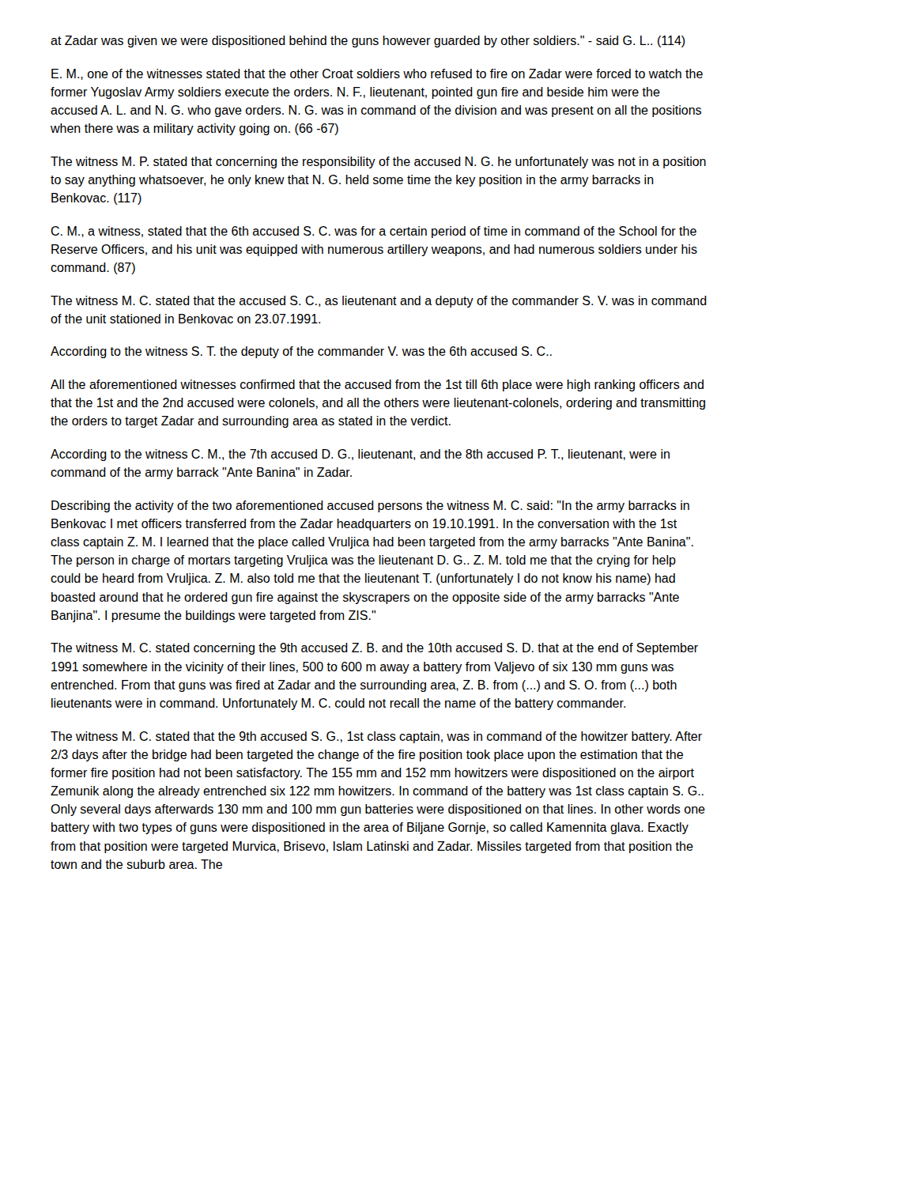at Zadar was given we were dispositioned behind the guns however guarded by other soldiers." - said G. L.. (114)
E. M., one of the witnesses stated that the other Croat soldiers who refused to fire on Zadar were forced to watch the former Yugoslav Army soldiers execute the orders. N. F., lieutenant, pointed gun fire and beside him were the accused A. L. and N. G. who gave orders. N. G. was in command of the division and was present on all the positions when there was a military activity going on. (66 -67)
The witness M. P. stated that concerning the responsibility of the accused N. G. he unfortunately was not in a position to say anything whatsoever, he only knew that N. G. held some time the key position in the army barracks in Benkovac. (117)
C. M., a witness, stated that the 6th accused S. C. was for a certain period of time in command of the School for the Reserve Officers, and his unit was equipped with numerous artillery weapons, and had numerous soldiers under his command. (87)
The witness M. C. stated that the accused S. C., as lieutenant and a deputy of the commander S. V. was in command of the unit stationed in Benkovac on 23.07.1991.
According to the witness S. T. the deputy of the commander V. was the 6th accused S. C..
All the aforementioned witnesses confirmed that the accused from the 1st till 6th place were high ranking officers and that the 1st and the 2nd accused were colonels, and all the others were lieutenant-colonels, ordering and transmitting the orders to target Zadar and surrounding area as stated in the verdict.
According to the witness C. M., the 7th accused D. G., lieutenant, and the 8th accused P. T., lieutenant, were in command of the army barrack "Ante Banina" in Zadar.
Describing the activity of the two aforementioned accused persons the witness M. C. said: "In the army barracks in Benkovac I met officers transferred from the Zadar headquarters on 19.10.1991. In the conversation with the 1st class captain Z. M. I learned that the place called Vruljica had been targeted from the army barracks "Ante Banina". The person in charge of mortars targeting Vruljica was the lieutenant D. G.. Z. M. told me that the crying for help could be heard from Vruljica. Z. M. also told me that the lieutenant T. (unfortunately I do not know his name) had boasted around that he ordered gun fire against the skyscrapers on the opposite side of the army barracks "Ante Banjina". I presume the buildings were targeted from ZIS."
The witness M. C. stated concerning the 9th accused Z. B. and the 10th accused S. D. that at the end of September 1991 somewhere in the vicinity of their lines, 500 to 600 m away a battery from Valjevo of six 130 mm guns was entrenched. From that guns was fired at Zadar and the surrounding area, Z. B. from (...) and S. O. from (...) both lieutenants were in command. Unfortunately M. C. could not recall the name of the battery commander.
The witness M. C. stated that the 9th accused S. G., 1st class captain, was in command of the howitzer battery. After 2/3 days after the bridge had been targeted the change of the fire position took place upon the estimation that the former fire position had not been satisfactory. The 155 mm and 152 mm howitzers were dispositioned on the airport Zemunik along the already entrenched six 122 mm howitzers. In command of the battery was 1st class captain S. G.. Only several days afterwards 130 mm and 100 mm gun batteries were dispositioned on that lines. In other words one battery with two types of guns were dispositioned in the area of Biljane Gornje, so called Kamennita glava. Exactly from that position were targeted Murvica, Brisevo, Islam Latinski and Zadar. Missiles targeted from that position the town and the suburb area. The